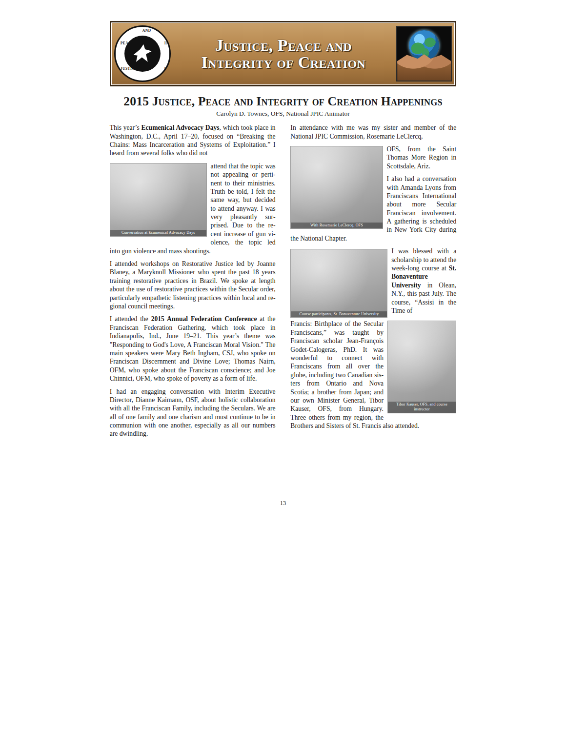Justice, Peace, and Integrity of Creation
Justice, Peace and Integrity of Creation
2015 Justice, Peace and Integrity of Creation Happenings
Carolyn D. Townes, OFS, National JPIC Animator
This year’s Ecumenical Advocacy Days, which took place in Washington, D.C., April 17–20, focused on “Breaking the Chains: Mass Incarceration and Systems of Exploitation.” I heard from several folks who did not
Conversation at Ecumenical Advocacy Days
attend that the topic was not appealing or pertinent to their ministries. Truth be told, I felt the same way, but decided to attend anyway. I was very pleasantly surprised. Due to the recent increase of gun violence, the topic led into gun violence and mass shootings.
I attended workshops on Restorative Justice led by Joanne Blaney, a Maryknoll Missioner who spent the past 18 years training restorative practices in Brazil. We spoke at length about the use of restorative practices within the Secular order, particularly empathetic listening practices within local and regional council meetings.
I attended the 2015 Annual Federation Conference at the Franciscan Federation Gathering, which took place in Indianapolis, Ind., June 19–21. This year’s theme was "Responding to God's Love, A Franciscan Moral Vision." The main speakers were Mary Beth Ingham, CSJ, who spoke on Franciscan Discernment and Divine Love; Thomas Nairn, OFM, who spoke about the Franciscan conscience; and Joe Chinnici, OFM, who spoke of poverty as a form of life.
I had an engaging conversation with Interim Executive Director, Dianne Kaimann, OSF, about holistic collaboration with all the Franciscan Family, including the Seculars. We are all of one family and one charism and must continue to be in communion with one another, especially as all our numbers are dwindling.
In attendance with me was my sister and member of the National JPIC Commission, Rosemarie LeClercq,
With Rosemarie LeClercq, OFS
OFS, from the Saint Thomas More Region in Scottsdale, Ariz.
I also had a conversation with Amanda Lyons from Franciscans International about more Secular Franciscan involvement. A gathering is scheduled in New York City during the National Chapter.
Course participants, St. Bonaventure University
I was blessed with a scholarship to attend the week-long course at St. Bonaventure University in Olean, N.Y., this past July. The course, “Assisi in the Time of
Tibor Kauser, OFS, and course instructor
Francis: Birthplace of the Secular Franciscans,” was taught by Franciscan scholar Jean-François Godet-Calogeras, PhD. It was wonderful to connect with Franciscans from all over the globe, including two Canadian sisters from Ontario and Nova Scotia; a brother from Japan; and our own Minister General, Tibor Kauser, OFS, from Hungary. Three others from my region, the Brothers and Sisters of St. Francis also attended.
13